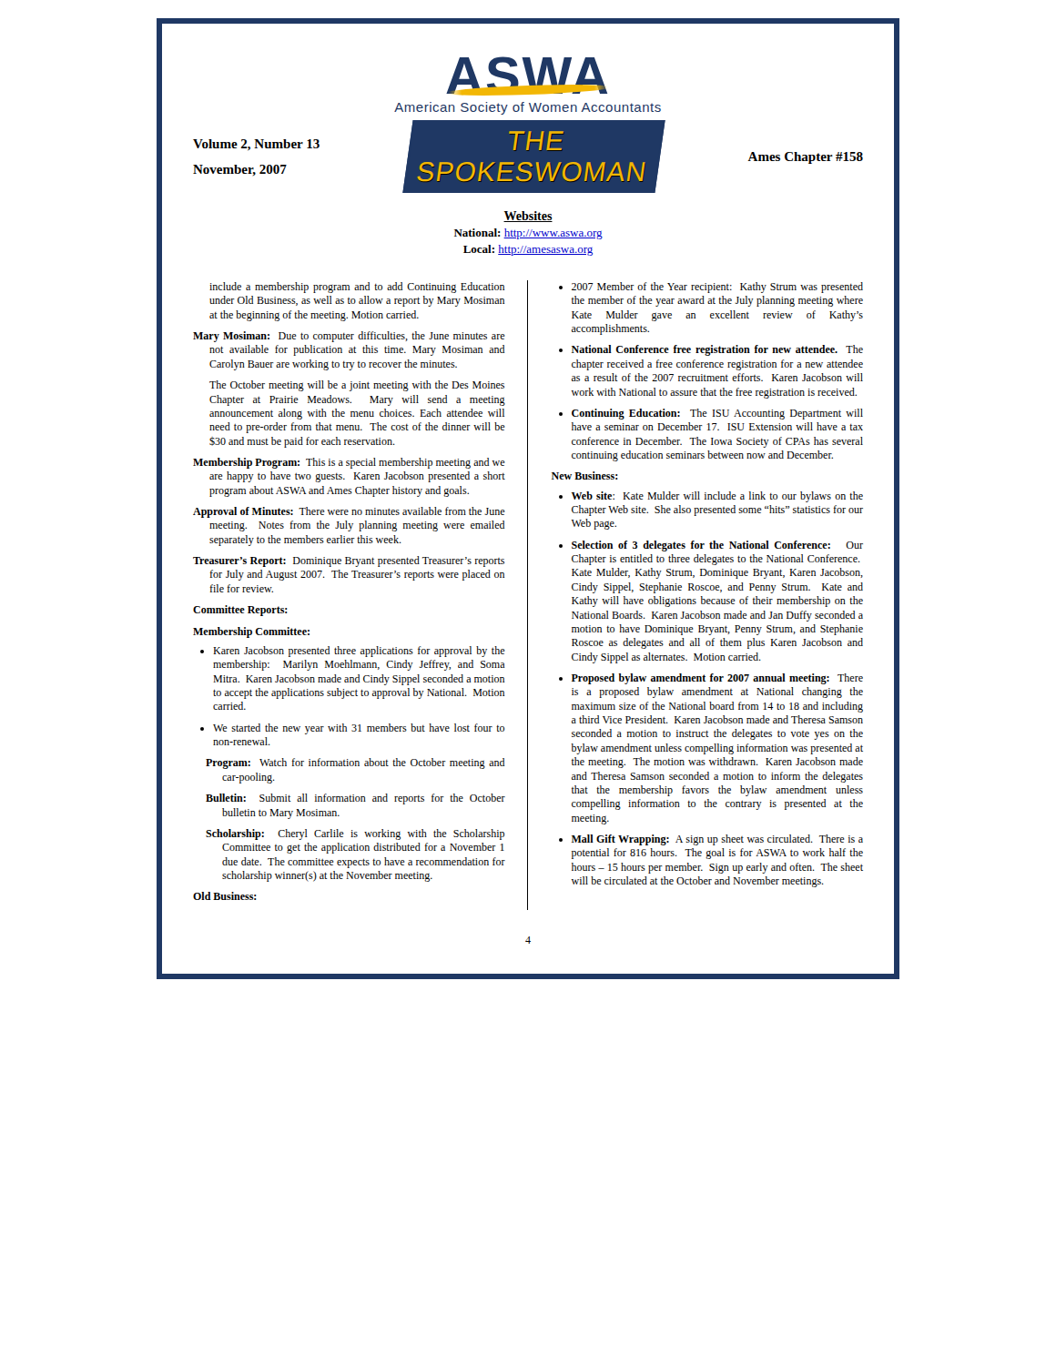ASWA
American Society of Women Accountants
Volume 2, Number 13
November, 2007
THE SPOKESWOMAN
Ames Chapter #158
Websites
National: http://www.aswa.org
Local: http://amesaswa.org
include a membership program and to add Continuing Education under Old Business, as well as to allow a report by Mary Mosiman at the beginning of the meeting. Motion carried.
Mary Mosiman: Due to computer difficulties, the June minutes are not available for publication at this time. Mary Mosiman and Carolyn Bauer are working to try to recover the minutes.
The October meeting will be a joint meeting with the Des Moines Chapter at Prairie Meadows. Mary will send a meeting announcement along with the menu choices. Each attendee will need to pre-order from that menu. The cost of the dinner will be $30 and must be paid for each reservation.
Membership Program: This is a special membership meeting and we are happy to have two guests. Karen Jacobson presented a short program about ASWA and Ames Chapter history and goals.
Approval of Minutes: There were no minutes available from the June meeting. Notes from the July planning meeting were emailed separately to the members earlier this week.
Treasurer’s Report: Dominique Bryant presented Treasurer’s reports for July and August 2007. The Treasurer’s reports were placed on file for review.
Committee Reports:
Membership Committee:
Karen Jacobson presented three applications for approval by the membership: Marilyn Moehlmann, Cindy Jeffrey, and Soma Mitra. Karen Jacobson made and Cindy Sippel seconded a motion to accept the applications subject to approval by National. Motion carried.
We started the new year with 31 members but have lost four to non-renewal.
Program: Watch for information about the October meeting and car-pooling.
Bulletin: Submit all information and reports for the October bulletin to Mary Mosiman.
Scholarship: Cheryl Carlile is working with the Scholarship Committee to get the application distributed for a November 1 due date. The committee expects to have a recommendation for scholarship winner(s) at the November meeting.
Old Business:
2007 Member of the Year recipient: Kathy Strum was presented the member of the year award at the July planning meeting where Kate Mulder gave an excellent review of Kathy’s accomplishments.
National Conference free registration for new attendee. The chapter received a free conference registration for a new attendee as a result of the 2007 recruitment efforts. Karen Jacobson will work with National to assure that the free registration is received.
Continuing Education: The ISU Accounting Department will have a seminar on December 17. ISU Extension will have a tax conference in December. The Iowa Society of CPAs has several continuing education seminars between now and December.
New Business:
Web site: Kate Mulder will include a link to our bylaws on the Chapter Web site. She also presented some “hits” statistics for our Web page.
Selection of 3 delegates for the National Conference: Our Chapter is entitled to three delegates to the National Conference. Kate Mulder, Kathy Strum, Dominique Bryant, Karen Jacobson, Cindy Sippel, Stephanie Roscoe, and Penny Strum. Kate and Kathy will have obligations because of their membership on the National Boards. Karen Jacobson made and Jan Duffy seconded a motion to have Dominique Bryant, Penny Strum, and Stephanie Roscoe as delegates and all of them plus Karen Jacobson and Cindy Sippel as alternates. Motion carried.
Proposed bylaw amendment for 2007 annual meeting: There is a proposed bylaw amendment at National changing the maximum size of the National board from 14 to 18 and including a third Vice President. Karen Jacobson made and Theresa Samson seconded a motion to instruct the delegates to vote yes on the bylaw amendment unless compelling information was presented at the meeting. The motion was withdrawn. Karen Jacobson made and Theresa Samson seconded a motion to inform the delegates that the membership favors the bylaw amendment unless compelling information to the contrary is presented at the meeting.
Mall Gift Wrapping: A sign up sheet was circulated. There is a potential for 816 hours. The goal is for ASWA to work half the hours – 15 hours per member. Sign up early and often. The sheet will be circulated at the October and November meetings.
4